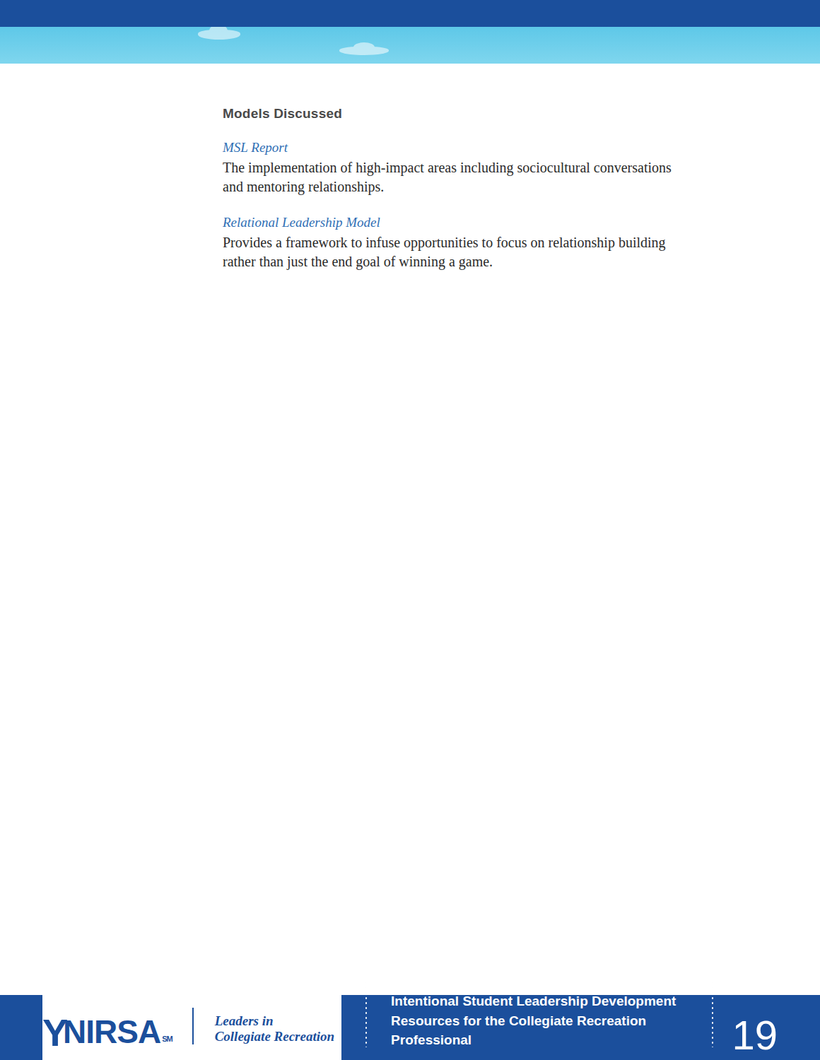Models Discussed
MSL Report
The implementation of high-impact areas including sociocultural conversations and mentoring relationships.
Relational Leadership Model
Provides a framework to infuse opportunities to focus on relationship building rather than just the end goal of winning a game.
YNIRSASM
Leaders in
Collegiate Recreation
Intentional Student Leadership Development
Resources for the Collegiate Recreation
Professional
19